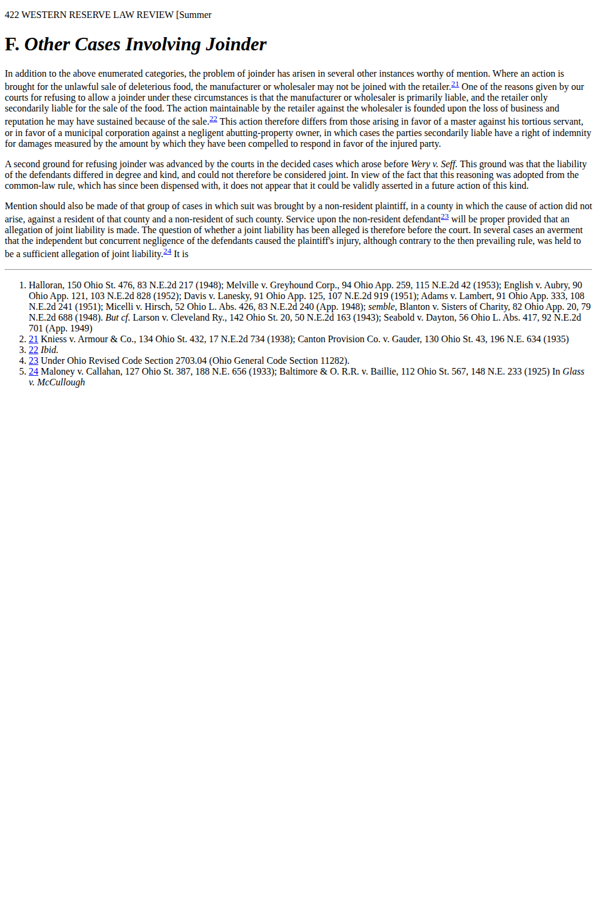422 WESTERN RESERVE LAW REVIEW [Summer
F. Other Cases Involving Joinder
In addition to the above enumerated categories, the problem of joinder has arisen in several other instances worthy of mention. Where an action is brought for the unlawful sale of deleterious food, the manufacturer or wholesaler may not be joined with the retailer.21 One of the reasons given by our courts for refusing to allow a joinder under these circumstances is that the manufacturer or wholesaler is primarily liable, and the retailer only secondarily liable for the sale of the food. The action maintainable by the retailer against the wholesaler is founded upon the loss of business and reputation he may have sustained because of the sale.22 This action therefore differs from those arising in favor of a master against his tortious servant, or in favor of a municipal corporation against a negligent abutting-property owner, in which cases the parties secondarily liable have a right of indemnity for damages measured by the amount by which they have been compelled to respond in favor of the injured party.
A second ground for refusing joinder was advanced by the courts in the decided cases which arose before Wery v. Seff. This ground was that the liability of the defendants differed in degree and kind, and could not therefore be considered joint. In view of the fact that this reasoning was adopted from the common-law rule, which has since been dispensed with, it does not appear that it could be validly asserted in a future action of this kind.
Mention should also be made of that group of cases in which suit was brought by a non-resident plaintiff, in a county in which the cause of action did not arise, against a resident of that county and a non-resident of such county. Service upon the non-resident defendant23 will be proper provided that an allegation of joint liability is made. The question of whether a joint liability has been alleged is therefore before the court. In several cases an averment that the independent but concurrent negligence of the defendants caused the plaintiff's injury, although contrary to the then prevailing rule, was held to be a sufficient allegation of joint liability.24 It is
Halloran, 150 Ohio St. 476, 83 N.E.2d 217 (1948); Melville v. Greyhound Corp., 94 Ohio App. 259, 115 N.E.2d 42 (1953); English v. Aubry, 90 Ohio App. 121, 103 N.E.2d 828 (1952); Davis v. Lanesky, 91 Ohio App. 125, 107 N.E.2d 919 (1951); Adams v. Lambert, 91 Ohio App. 333, 108 N.E.2d 241 (1951); Micelli v. Hirsch, 52 Ohio L. Abs. 426, 83 N.E.2d 240 (App. 1948); semble, Blanton v. Sisters of Charity, 82 Ohio App. 20, 79 N.E.2d 688 (1948). But cf. Larson v. Cleveland Ry., 142 Ohio St. 20, 50 N.E.2d 163 (1943); Seabold v. Dayton, 56 Ohio L. Abs. 417, 92 N.E.2d 701 (App. 1949)
21 Kniess v. Armour & Co., 134 Ohio St. 432, 17 N.E.2d 734 (1938); Canton Provision Co. v. Gauder, 130 Ohio St. 43, 196 N.E. 634 (1935)
22 Ibid.
23 Under Ohio Revised Code Section 2703.04 (Ohio General Code Section 11282).
24 Maloney v. Callahan, 127 Ohio St. 387, 188 N.E. 656 (1933); Baltimore & O. R.R. v. Baillie, 112 Ohio St. 567, 148 N.E. 233 (1925) In Glass v. McCullough